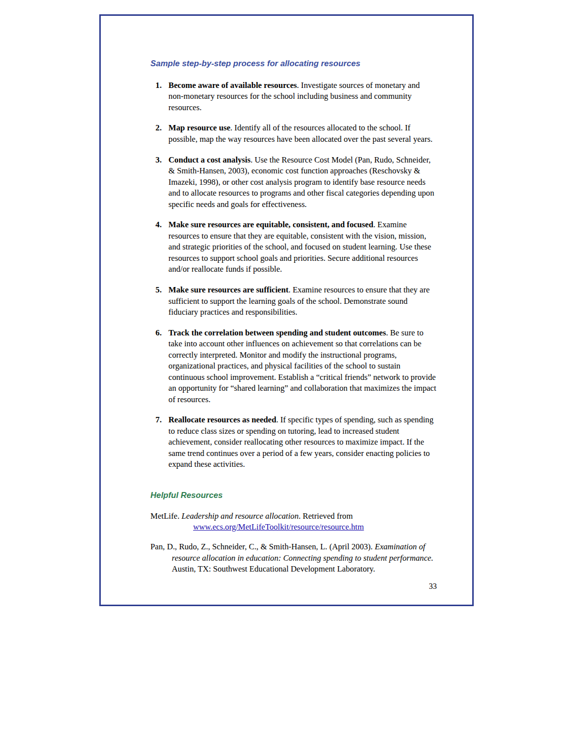Sample step-by-step process for allocating resources
Become aware of available resources. Investigate sources of monetary and non-monetary resources for the school including business and community resources.
Map resource use. Identify all of the resources allocated to the school. If possible, map the way resources have been allocated over the past several years.
Conduct a cost analysis. Use the Resource Cost Model (Pan, Rudo, Schneider, & Smith-Hansen, 2003), economic cost function approaches (Reschovsky & Imazeki, 1998), or other cost analysis program to identify base resource needs and to allocate resources to programs and other fiscal categories depending upon specific needs and goals for effectiveness.
Make sure resources are equitable, consistent, and focused. Examine resources to ensure that they are equitable, consistent with the vision, mission, and strategic priorities of the school, and focused on student learning. Use these resources to support school goals and priorities. Secure additional resources and/or reallocate funds if possible.
Make sure resources are sufficient. Examine resources to ensure that they are sufficient to support the learning goals of the school. Demonstrate sound fiduciary practices and responsibilities.
Track the correlation between spending and student outcomes. Be sure to take into account other influences on achievement so that correlations can be correctly interpreted. Monitor and modify the instructional programs, organizational practices, and physical facilities of the school to sustain continuous school improvement. Establish a “critical friends” network to provide an opportunity for “shared learning” and collaboration that maximizes the impact of resources.
Reallocate resources as needed. If specific types of spending, such as spending to reduce class sizes or spending on tutoring, lead to increased student achievement, consider reallocating other resources to maximize impact. If the same trend continues over a period of a few years, consider enacting policies to expand these activities.
Helpful Resources
MetLife. Leadership and resource allocation. Retrieved from
www.ecs.org/MetLifeToolkit/resource/resource.htm
Pan, D., Rudo, Z., Schneider, C., & Smith-Hansen, L. (April 2003). Examination of resource allocation in education: Connecting spending to student performance. Austin, TX: Southwest Educational Development Laboratory.
33